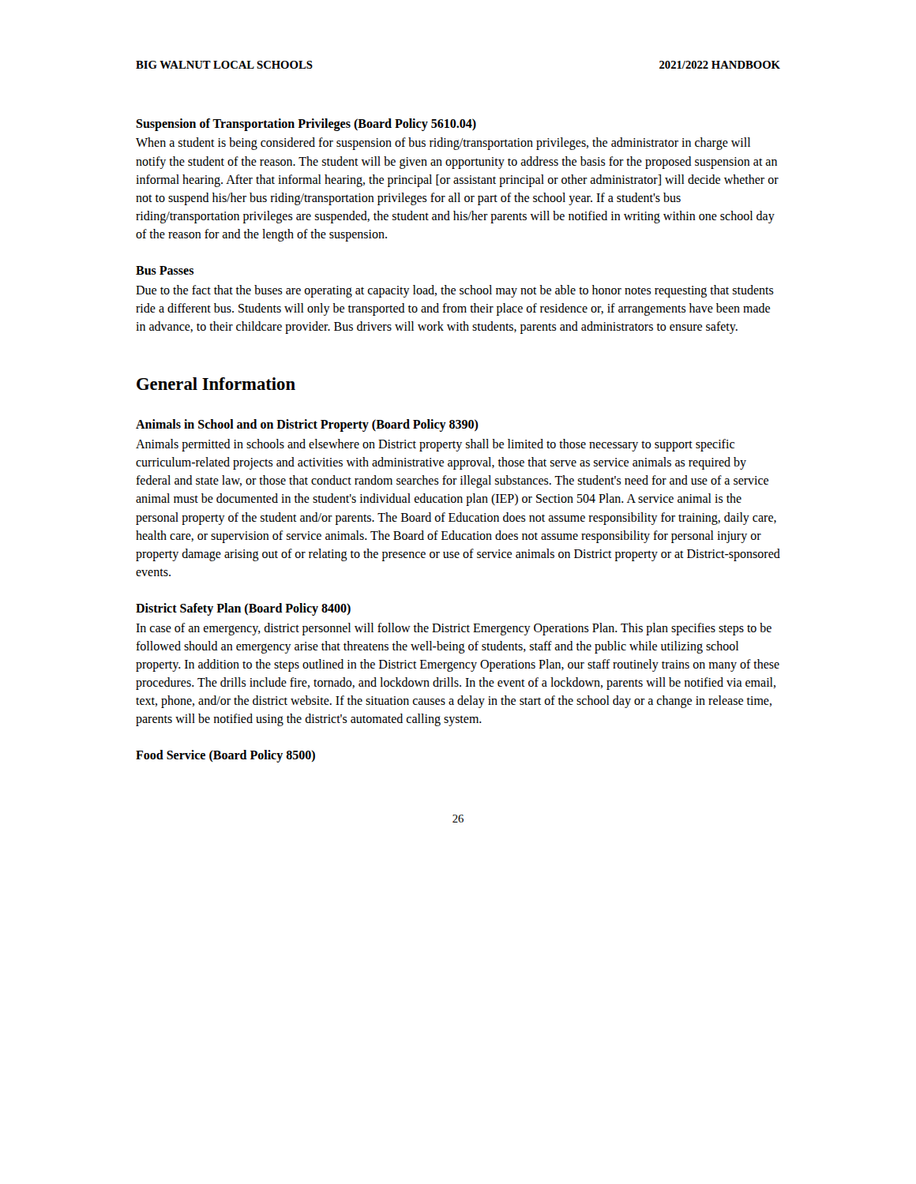BIG WALNUT LOCAL SCHOOLS 2021/2022 HANDBOOK
Suspension of Transportation Privileges (Board Policy 5610.04)
When a student is being considered for suspension of bus riding/transportation privileges, the administrator in charge will notify the student of the reason. The student will be given an opportunity to address the basis for the proposed suspension at an informal hearing. After that informal hearing, the principal [or assistant principal or other administrator] will decide whether or not to suspend his/her bus riding/transportation privileges for all or part of the school year. If a student's bus riding/transportation privileges are suspended, the student and his/her parents will be notified in writing within one school day of the reason for and the length of the suspension.
Bus Passes
Due to the fact that the buses are operating at capacity load, the school may not be able to honor notes requesting that students ride a different bus. Students will only be transported to and from their place of residence or, if arrangements have been made in advance, to their childcare provider. Bus drivers will work with students, parents and administrators to ensure safety.
General Information
Animals in School and on District Property (Board Policy 8390)
Animals permitted in schools and elsewhere on District property shall be limited to those necessary to support specific curriculum-related projects and activities with administrative approval, those that serve as service animals as required by federal and state law, or those that conduct random searches for illegal substances. The student's need for and use of a service animal must be documented in the student's individual education plan (IEP) or Section 504 Plan. A service animal is the personal property of the student and/or parents. The Board of Education does not assume responsibility for training, daily care, health care, or supervision of service animals. The Board of Education does not assume responsibility for personal injury or property damage arising out of or relating to the presence or use of service animals on District property or at District-sponsored events.
District Safety Plan (Board Policy 8400)
In case of an emergency, district personnel will follow the District Emergency Operations Plan. This plan specifies steps to be followed should an emergency arise that threatens the well-being of students, staff and the public while utilizing school property. In addition to the steps outlined in the District Emergency Operations Plan, our staff routinely trains on many of these procedures. The drills include fire, tornado, and lockdown drills. In the event of a lockdown, parents will be notified via email, text, phone, and/or the district website. If the situation causes a delay in the start of the school day or a change in release time, parents will be notified using the district's automated calling system.
Food Service (Board Policy 8500)
26